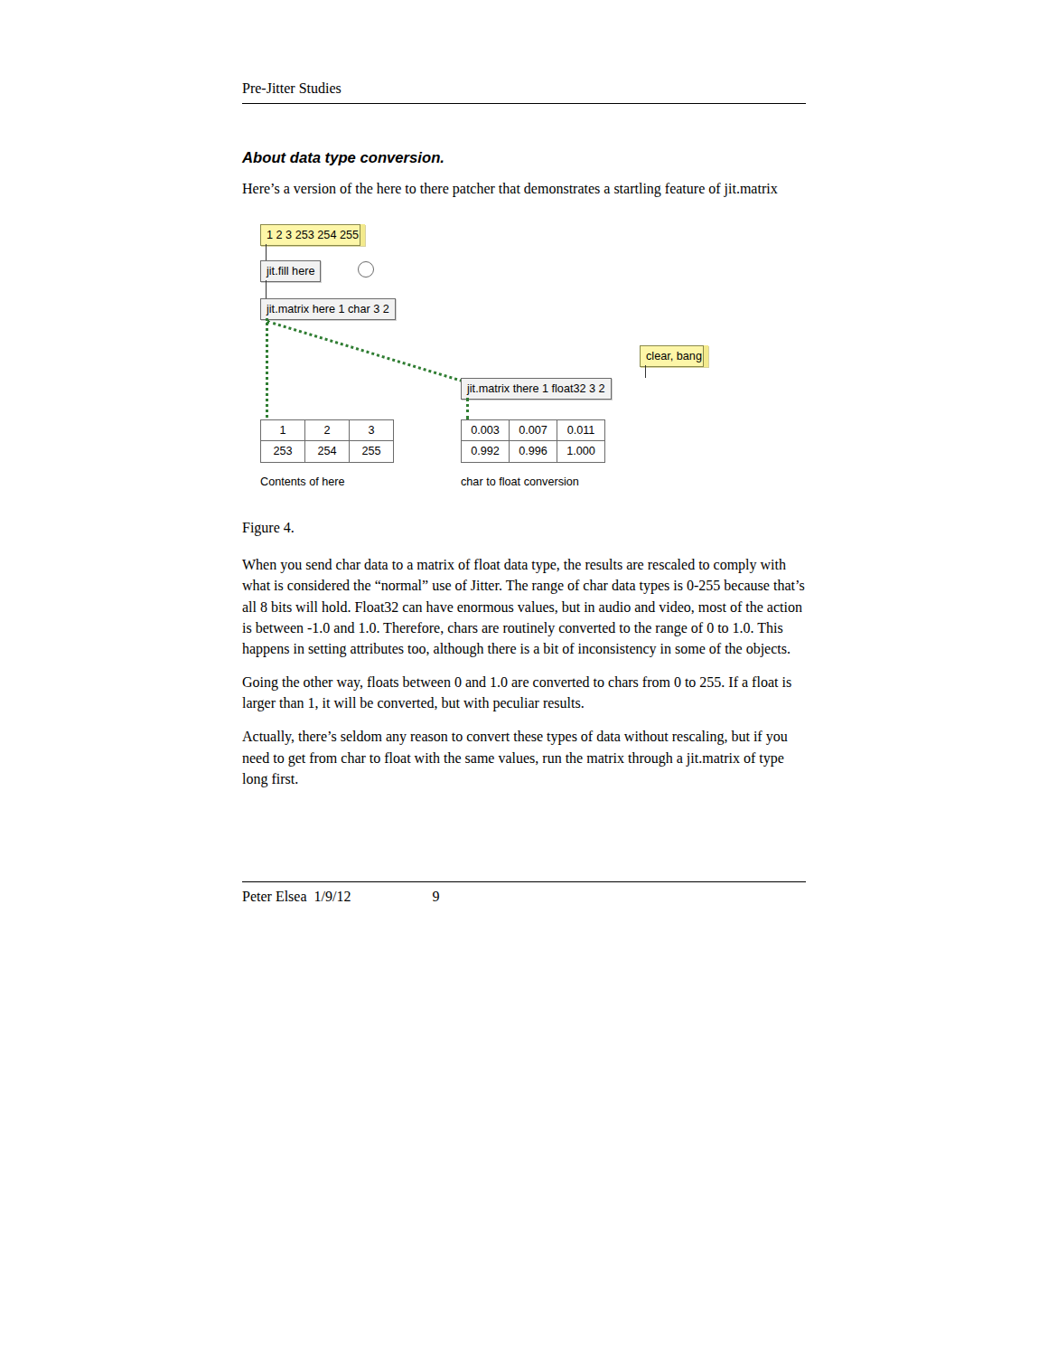Pre-Jitter Studies
About data type conversion.
Here’s a version of the here to there patcher that demonstrates a startling feature of jit.matrix
1 2 3 253 254 255
jit.fill here
jit.matrix here 1 char 3 2
clear, bang
jit.matrix there 1 float32 3 2
| 1 | 2 | 3 |
| 253 | 254 | 255 |
| 0.003 | 0.007 | 0.011 |
| 0.992 | 0.996 | 1.000 |
Contents of here
char to float conversion
Figure 4.
When you send char data to a matrix of float data type, the results are rescaled to comply with what is considered the “normal” use of Jitter. The range of char data types is 0-255 because that’s all 8 bits will hold. Float32 can have enormous values, but in audio and video, most of the action is between -1.0 and 1.0. Therefore, chars are routinely converted to the range of 0 to 1.0. This happens in setting attributes too, although there is a bit of inconsistency in some of the objects.
Going the other way, floats between 0 and 1.0 are converted to chars from 0 to 255. If a float is larger than 1, it will be converted, but with peculiar results.
Actually, there’s seldom any reason to convert these types of data without rescaling, but if you need to get from char to float with the same values, run the matrix through a jit.matrix of type long first.
Peter Elsea 1/9/12 9